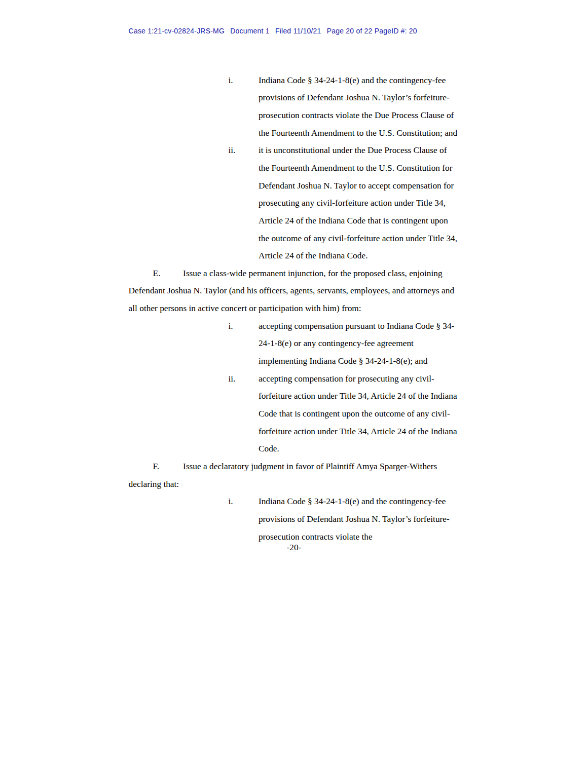Case 1:21-cv-02824-JRS-MG Document 1 Filed 11/10/21 Page 20 of 22 PageID #: 20
i. Indiana Code § 34-24-1-8(e) and the contingency-fee provisions of Defendant Joshua N. Taylor’s forfeiture-prosecution contracts violate the Due Process Clause of the Fourteenth Amendment to the U.S. Constitution; and
ii. it is unconstitutional under the Due Process Clause of the Fourteenth Amendment to the U.S. Constitution for Defendant Joshua N. Taylor to accept compensation for prosecuting any civil-forfeiture action under Title 34, Article 24 of the Indiana Code that is contingent upon the outcome of any civil-forfeiture action under Title 34, Article 24 of the Indiana Code.
E. Issue a class-wide permanent injunction, for the proposed class, enjoining
Defendant Joshua N. Taylor (and his officers, agents, servants, employees, and attorneys and all other persons in active concert or participation with him) from:
i. accepting compensation pursuant to Indiana Code § 34-24-1-8(e) or any contingency-fee agreement implementing Indiana Code § 34-24-1-8(e); and
ii. accepting compensation for prosecuting any civil-forfeiture action under Title 34, Article 24 of the Indiana Code that is contingent upon the outcome of any civil-forfeiture action under Title 34, Article 24 of the Indiana Code.
F. Issue a declaratory judgment in favor of Plaintiff Amya Sparger-Withers
declaring that:
i. Indiana Code § 34-24-1-8(e) and the contingency-fee provisions of Defendant Joshua N. Taylor’s forfeiture-prosecution contracts violate the
-20-